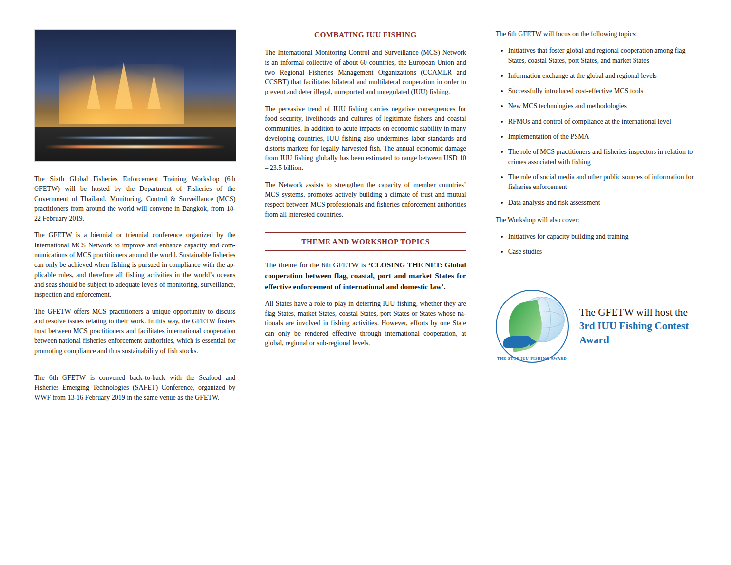The Sixth Global Fisheries Enforcement Training Workshop (6th GFETW) will be hosted by the Department of Fisheries of the Government of Thailand. Monitoring, Control & Surveillance (MCS) practitioners from around the world will convene in Bangkok, from 18-22 February 2019.
The GFETW is a biennial or triennial conference organized by the International MCS Network to improve and enhance capacity and communications of MCS practitioners around the world. Sustainable fisheries can only be achieved when fishing is pursued in compliance with the applicable rules, and therefore all fishing activities in the world’s oceans and seas should be subject to adequate levels of monitoring, surveillance, inspection and enforcement.
The GFETW offers MCS practitioners a unique opportunity to discuss and resolve issues relating to their work. In this way, the GFETW fosters trust between MCS practitioners and facilitates international cooperation between national fisheries enforcement authorities, which is essential for promoting compliance and thus sustainability of fish stocks.
The 6th GFETW is convened back-to-back with the Seafood and Fisheries Emerging Technologies (SAFET) Conference, organized by WWF from 13-16 February 2019 in the same venue as the GFETW.
Combating IUU Fishing
The International Monitoring Control and Surveillance (MCS) Network is an informal collective of about 60 countries, the European Union and two Regional Fisheries Management Organizations (CCAMLR and CCSBT) that facilitates bilateral and multilateral cooperation in order to prevent and deter illegal, unreported and unregulated (IUU) fishing.
The pervasive trend of IUU fishing carries negative consequences for food security, livelihoods and cultures of legitimate fishers and coastal communities. In addition to acute impacts on economic stability in many developing countries, IUU fishing also undermines labor standards and distorts markets for legally harvested fish. The annual economic damage from IUU fishing globally has been estimated to range between USD 10 – 23.5 billion.
The Network assists to strengthen the capacity of member countries’ MCS systems. promotes actively building a climate of trust and mutual respect between MCS professionals and fisheries enforcement authorities from all interested countries.
Theme and Workshop Topics
The theme for the 6th GFETW is ‘CLOSING THE NET: Global cooperation between flag, coastal, port and market States for effective enforcement of international and domestic law’.
All States have a role to play in deterring IUU fishing, whether they are flag States, market States, coastal States, port States or States whose nationals are involved in fishing activities. However, efforts by one State can only be rendered effective through international cooperation, at global, regional or sub-regional levels.
The 6th GFETW will focus on the following topics:
Initiatives that foster global and regional cooperation among flag States, coastal States, port States, and market States
Information exchange at the global and regional levels
Successfully introduced cost-effective MCS tools
New MCS technologies and methodologies
RFMOs and control of compliance at the international level
Implementation of the PSMA
The role of MCS practitioners and fisheries inspectors in relation to crimes associated with fishing
The role of social media and other public sources of information for fisheries enforcement
Data analysis and risk assessment
The Workshop will also cover:
Initiatives for capacity building and training
Case studies
THE STOP IUU FISHING AWARD
The GFETW will host the 3rd IUU Fishing Contest Award